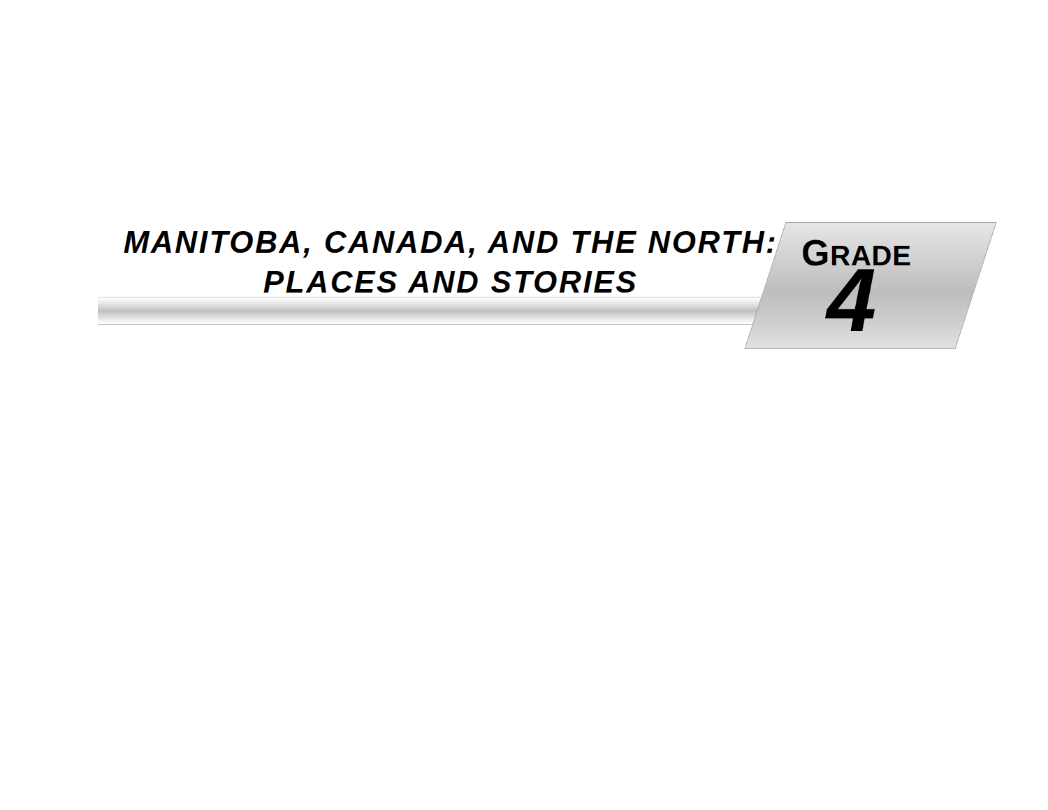Manitoba, Canada, and the North:
Places and Stories
GRADE
4